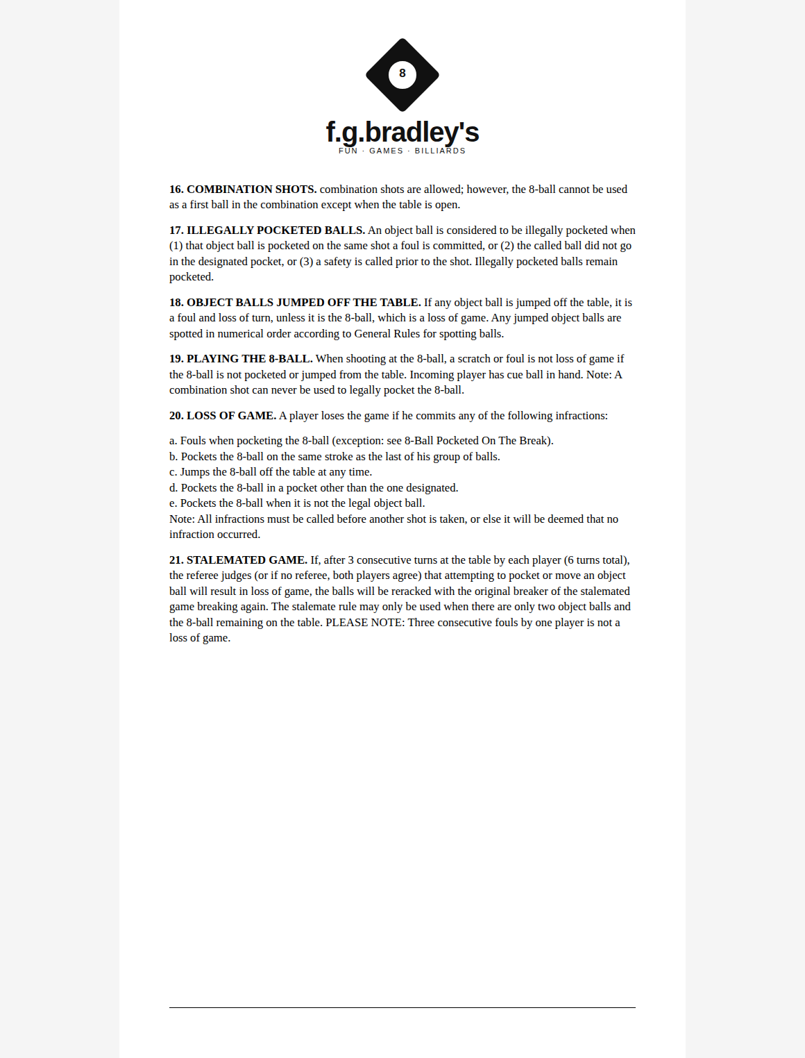8
f.g.bradley's
FUN · GAMES · BILLIARDS
16. COMBINATION SHOTS. combination shots are allowed; however, the 8-ball cannot be used as a first ball in the combination except when the table is open.
17. ILLEGALLY POCKETED BALLS. An object ball is considered to be illegally pocketed when (1) that object ball is pocketed on the same shot a foul is committed, or (2) the called ball did not go in the designated pocket, or (3) a safety is called prior to the shot. Illegally pocketed balls remain pocketed.
18. OBJECT BALLS JUMPED OFF THE TABLE. If any object ball is jumped off the table, it is a foul and loss of turn, unless it is the 8-ball, which is a loss of game. Any jumped object balls are spotted in numerical order according to General Rules for spotting balls.
19. PLAYING THE 8-BALL. When shooting at the 8-ball, a scratch or foul is not loss of game if the 8-ball is not pocketed or jumped from the table. Incoming player has cue ball in hand. Note: A combination shot can never be used to legally pocket the 8-ball.
20. LOSS OF GAME. A player loses the game if he commits any of the following infractions:
a. Fouls when pocketing the 8-ball (exception: see 8-Ball Pocketed On The Break).
b. Pockets the 8-ball on the same stroke as the last of his group of balls.
c. Jumps the 8-ball off the table at any time.
d. Pockets the 8-ball in a pocket other than the one designated.
e. Pockets the 8-ball when it is not the legal object ball.
Note: All infractions must be called before another shot is taken, or else it will be deemed that no infraction occurred.
21. STALEMATED GAME. If, after 3 consecutive turns at the table by each player (6 turns total), the referee judges (or if no referee, both players agree) that attempting to pocket or move an object ball will result in loss of game, the balls will be reracked with the original breaker of the stalemated game breaking again. The stalemate rule may only be used when there are only two object balls and the 8-ball remaining on the table. PLEASE NOTE: Three consecutive fouls by one player is not a loss of game.